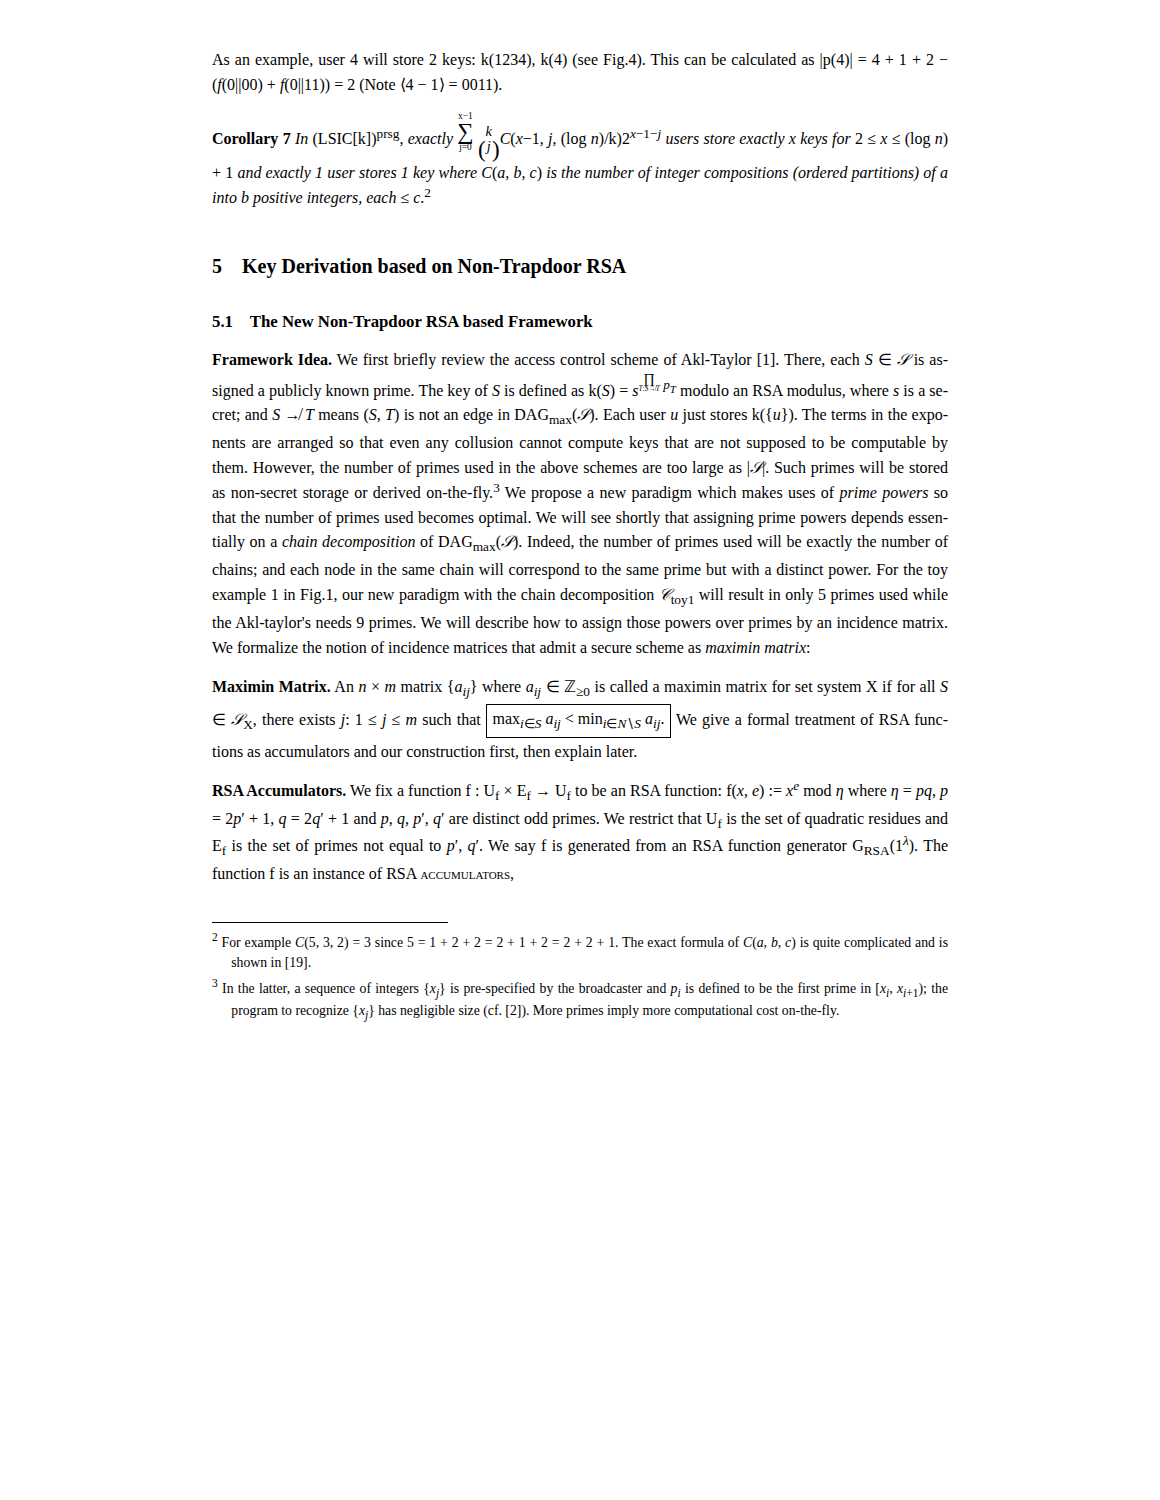As an example, user 4 will store 2 keys: k(1234), k(4) (see Fig.4). This can be calculated as |p(4)| = 4 + 1 + 2 − (f(0||00) + f(0||11)) = 2 (Note ⟨4 − 1⟩ = 0011).
Corollary 7 In (LSIC[k])prsg, exactly x−1∑j=0 (kj) C(x−1, j, (log n)/k)2x−1−j users store exactly x keys for 2 ≤ x ≤ (log n) + 1 and exactly 1 user stores 1 key where C(a, b, c) is the number of integer compositions (ordered partitions) of a into b positive integers, each ≤ c.2
5 Key Derivation based on Non-Trapdoor RSA
5.1 The New Non-Trapdoor RSA based Framework
Framework Idea. We first briefly review the access control scheme of Akl-Taylor [1]. There, each S ∈ 𝒮 is assigned a publicly known prime. The key of S is defined as k(S) = s∏T:S↛T pT modulo an RSA modulus, where s is a secret; and S ↛ T means (S, T) is not an edge in DAGmax(𝒮). Each user u just stores k({u}). The terms in the exponents are arranged so that even any collusion cannot compute keys that are not supposed to be computable by them. However, the number of primes used in the above schemes are too large as |𝒮|. Such primes will be stored as non-secret storage or derived on-the-fly.3 We propose a new paradigm which makes uses of prime powers so that the number of primes used becomes optimal. We will see shortly that assigning prime powers depends essentially on a chain decomposition of DAGmax(𝒮). Indeed, the number of primes used will be exactly the number of chains; and each node in the same chain will correspond to the same prime but with a distinct power. For the toy example 1 in Fig.1, our new paradigm with the chain decomposition 𝒞toy1 will result in only 5 primes used while the Akl-taylor's needs 9 primes. We will describe how to assign those powers over primes by an incidence matrix. We formalize the notion of incidence matrices that admit a secure scheme as maximin matrix:
Maximin Matrix. An n × m matrix {aij} where aij ∈ ℤ≥0 is called a maximin matrix for set system X if for all S ∈ 𝒮X, there exists j: 1 ≤ j ≤ m such that maxi∈S aij < mini∈N∖S aij. We give a formal treatment of RSA functions as accumulators and our construction first, then explain later.
RSA Accumulators. We fix a function f : Uf × Ef → Uf to be an RSA function: f(x, e) := xe mod η where η = pq, p = 2p′ + 1, q = 2q′ + 1 and p, q, p′, q′ are distinct odd primes. We restrict that Uf is the set of quadratic residues and Ef is the set of primes not equal to p′, q′. We say f is generated from an RSA function generator GRSA(1λ). The function f is an instance of RSA accumulators,
2 For example C(5, 3, 2) = 3 since 5 = 1 + 2 + 2 = 2 + 1 + 2 = 2 + 2 + 1. The exact formula of C(a, b, c) is quite complicated and is shown in [19].
3 In the latter, a sequence of integers {xj} is pre-specified by the broadcaster and pi is defined to be the first prime in [xi, xi+1); the program to recognize {xj} has negligible size (cf. [2]). More primes imply more computational cost on-the-fly.